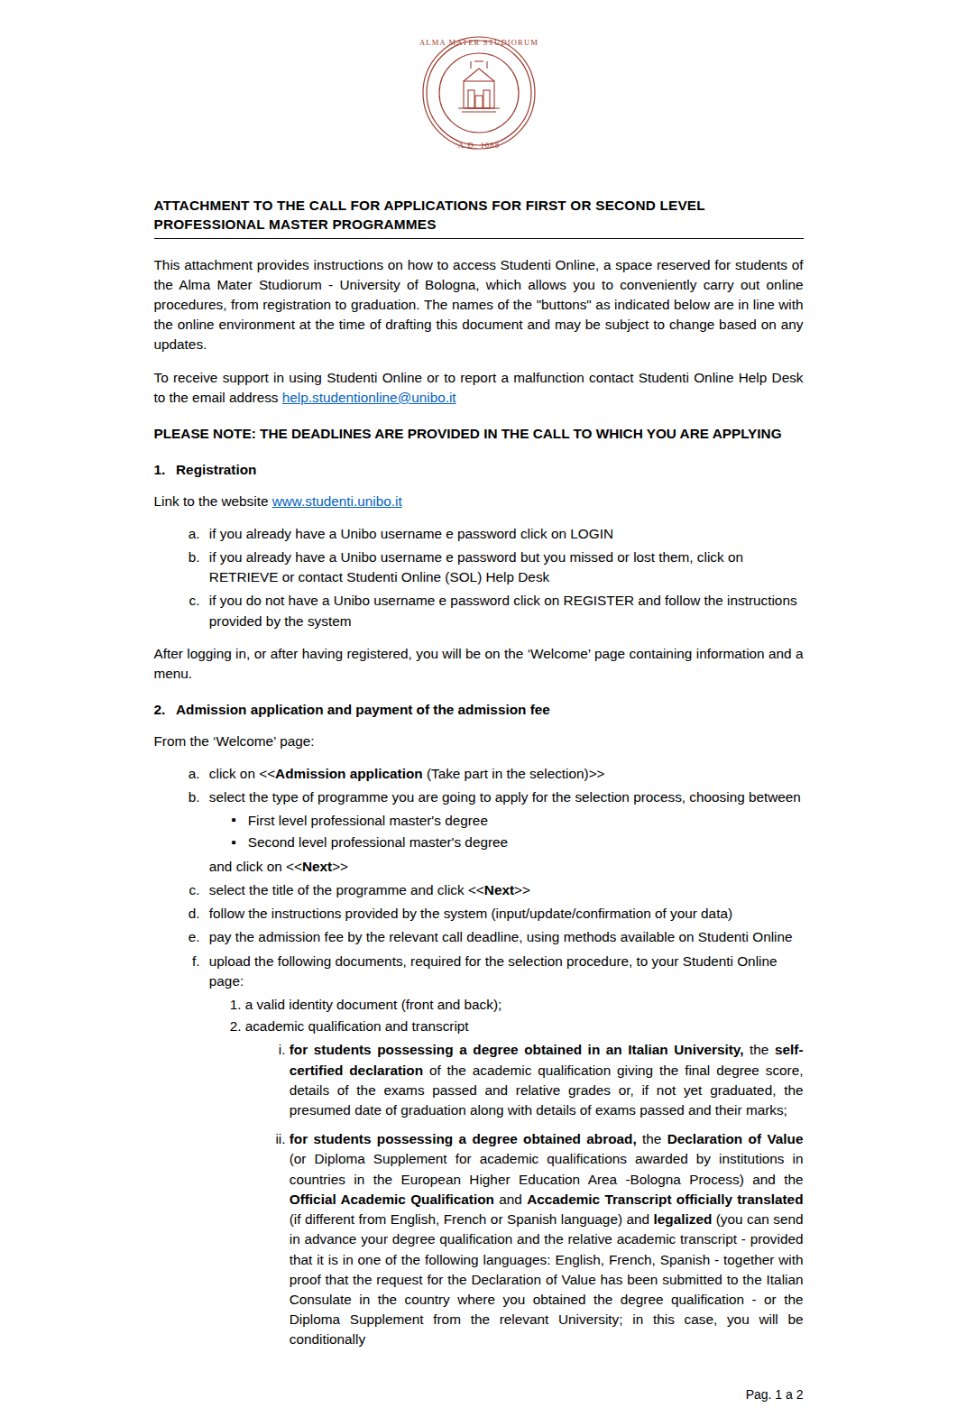ALMA MATER STUDIORUM A.D. 1088
Attachment to the call for applications for first or second level professional master programmes
This attachment provides instructions on how to access Studenti Online, a space reserved for students of the Alma Mater Studiorum - University of Bologna, which allows you to conveniently carry out online procedures, from registration to graduation. The names of the "buttons" as indicated below are in line with the online environment at the time of drafting this document and may be subject to change based on any updates.
To receive support in using Studenti Online or to report a malfunction contact Studenti Online Help Desk to the email address help.studentionline@unibo.it
Please note: the deadlines are provided in the call to which you are applying
1. Registration
Link to the website www.studenti.unibo.it
if you already have a Unibo username e password click on LOGIN
if you already have a Unibo username e password but you missed or lost them, click on RETRIEVE or contact Studenti Online (SOL) Help Desk
if you do not have a Unibo username e password click on REGISTER and follow the instructions provided by the system
After logging in, or after having registered, you will be on the ‘Welcome’ page containing information and a menu.
2. Admission application and payment of the admission fee
From the ‘Welcome’ page:
click on <<Admission application (Take part in the selection)>>
select the type of programme you are going to apply for the selection process, choosing between
First level professional master's degree
Second level professional master's degree
and click on <<Next>>
select the title of the programme and click <<Next>>
follow the instructions provided by the system (input/update/confirmation of your data)
pay the admission fee by the relevant call deadline, using methods available on Studenti Online
upload the following documents, required for the selection procedure, to your Studenti Online page:
a valid identity document (front and back);
academic qualification and transcript
for students possessing a degree obtained in an Italian University, the self-certified declaration of the academic qualification giving the final degree score, details of the exams passed and relative grades or, if not yet graduated, the presumed date of graduation along with details of exams passed and their marks;
for students possessing a degree obtained abroad, the Declaration of Value (or Diploma Supplement for academic qualifications awarded by institutions in countries in the European Higher Education Area -Bologna Process) and the Official Academic Qualification and Accademic Transcript officially translated (if different from English, French or Spanish language) and legalized (you can send in advance your degree qualification and the relative academic transcript - provided that it is in one of the following languages: English, French, Spanish - together with proof that the request for the Declaration of Value has been submitted to the Italian Consulate in the country where you obtained the degree qualification - or the Diploma Supplement from the relevant University; in this case, you will be conditionally
Pag. 1 a 2